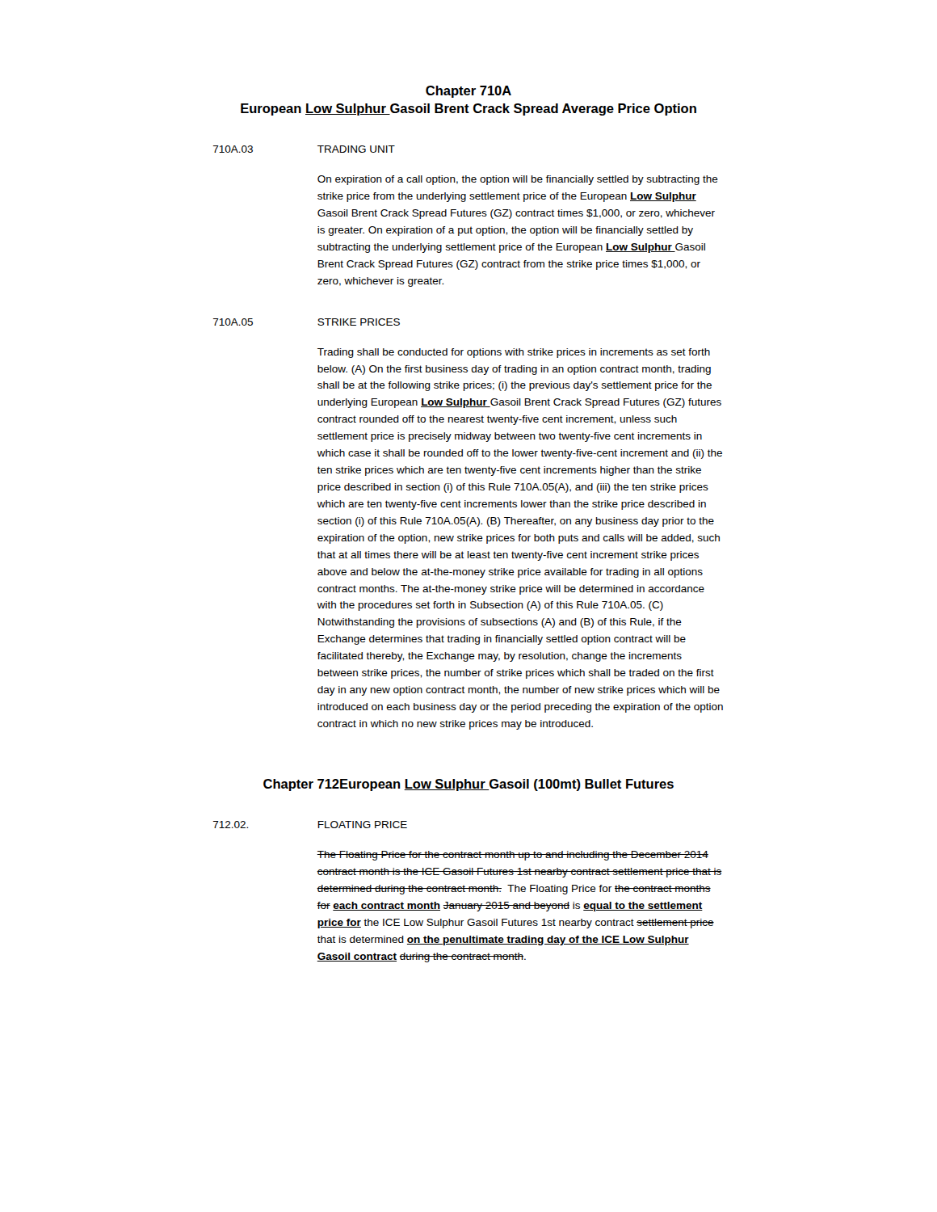Chapter 710AEuropean Low Sulphur Gasoil Brent Crack Spread Average Price Option
710A.03
TRADING UNIT
On expiration of a call option, the option will be financially settled by subtracting the strike price from the underlying settlement price of the European Low Sulphur Gasoil Brent Crack Spread Futures (GZ) contract times $1,000, or zero, whichever is greater. On expiration of a put option, the option will be financially settled by subtracting the underlying settlement price of the European Low Sulphur Gasoil Brent Crack Spread Futures (GZ) contract from the strike price times $1,000, or zero, whichever is greater.
710A.05
STRIKE PRICES
Trading shall be conducted for options with strike prices in increments as set forth below. (A) On the first business day of trading in an option contract month, trading shall be at the following strike prices; (i) the previous day's settlement price for the underlying European Low Sulphur Gasoil Brent Crack Spread Futures (GZ) futures contract rounded off to the nearest twenty-five cent increment, unless such settlement price is precisely midway between two twenty-five cent increments in which case it shall be rounded off to the lower twenty-five-cent increment and (ii) the ten strike prices which are ten twenty-five cent increments higher than the strike price described in section (i) of this Rule 710A.05(A), and (iii) the ten strike prices which are ten twenty-five cent increments lower than the strike price described in section (i) of this Rule 710A.05(A). (B) Thereafter, on any business day prior to the expiration of the option, new strike prices for both puts and calls will be added, such that at all times there will be at least ten twenty-five cent increment strike prices above and below the at-the-money strike price available for trading in all options contract months. The at-the-money strike price will be determined in accordance with the procedures set forth in Subsection (A) of this Rule 710A.05. (C) Notwithstanding the provisions of subsections (A) and (B) of this Rule, if the Exchange determines that trading in financially settled option contract will be facilitated thereby, the Exchange may, by resolution, change the increments between strike prices, the number of strike prices which shall be traded on the first day in any new option contract month, the number of new strike prices which will be introduced on each business day or the period preceding the expiration of the option contract in which no new strike prices may be introduced.
Chapter 712European Low Sulphur Gasoil (100mt) Bullet Futures
712.02.
FLOATING PRICE
The Floating Price for the contract month up to and including the December 2014 contract month is the ICE Gasoil Futures 1st nearby contract settlement price that is determined during the contract month. The Floating Price for the contract months for each contract month January 2015 and beyond is equal to the settlement price for the ICE Low Sulphur Gasoil Futures 1st nearby contract settlement price that is determined on the penultimate trading day of the ICE Low Sulphur Gasoil contract during the contract month.